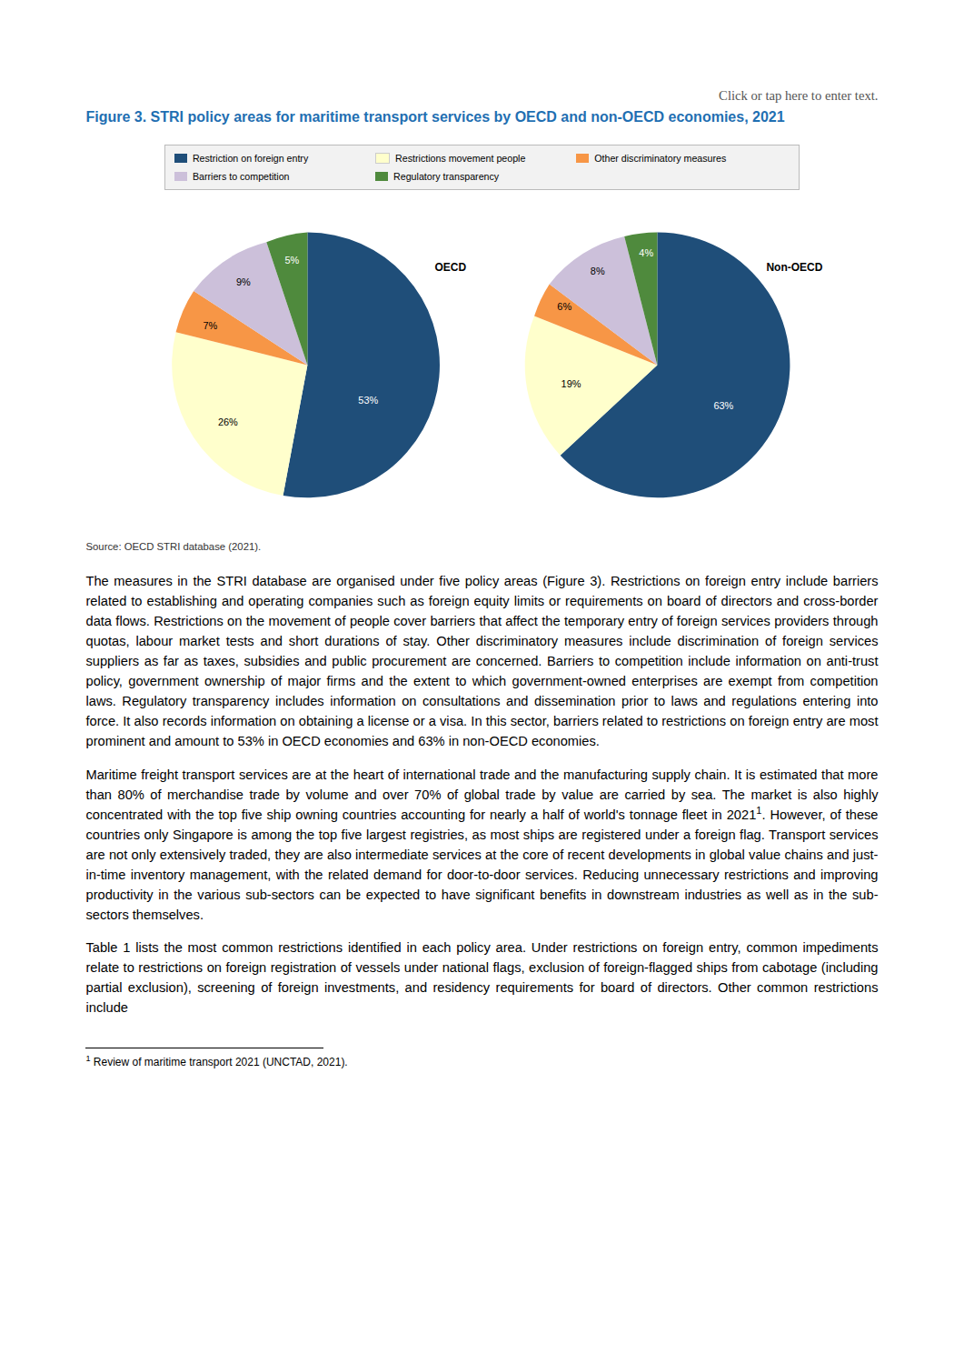Click or tap here to enter text.
Figure 3. STRI policy areas for maritime transport services by OECD and non-OECD economies, 2021
Restriction on foreign entry
Restrictions movement people
Other discriminatory measures
Barriers to competition
Regulatory transparency
OECD 53% 26% 7% 9% 5%
Non-OECD 63% 19% 6% 8% 4%
Source: OECD STRI database (2021).
The measures in the STRI database are organised under five policy areas (Figure 3). Restrictions on foreign entry include barriers related to establishing and operating companies such as foreign equity limits or requirements on board of directors and cross-border data flows. Restrictions on the movement of people cover barriers that affect the temporary entry of foreign services providers through quotas, labour market tests and short durations of stay. Other discriminatory measures include discrimination of foreign services suppliers as far as taxes, subsidies and public procurement are concerned. Barriers to competition include information on anti-trust policy, government ownership of major firms and the extent to which government-owned enterprises are exempt from competition laws. Regulatory transparency includes information on consultations and dissemination prior to laws and regulations entering into force. It also records information on obtaining a license or a visa. In this sector, barriers related to restrictions on foreign entry are most prominent and amount to 53% in OECD economies and 63% in non-OECD economies.
Maritime freight transport services are at the heart of international trade and the manufacturing supply chain. It is estimated that more than 80% of merchandise trade by volume and over 70% of global trade by value are carried by sea. The market is also highly concentrated with the top five ship owning countries accounting for nearly a half of world's tonnage fleet in 20211. However, of these countries only Singapore is among the top five largest registries, as most ships are registered under a foreign flag. Transport services are not only extensively traded, they are also intermediate services at the core of recent developments in global value chains and just-in-time inventory management, with the related demand for door-to-door services. Reducing unnecessary restrictions and improving productivity in the various sub-sectors can be expected to have significant benefits in downstream industries as well as in the sub-sectors themselves.
Table 1 lists the most common restrictions identified in each policy area. Under restrictions on foreign entry, common impediments relate to restrictions on foreign registration of vessels under national flags, exclusion of foreign-flagged ships from cabotage (including partial exclusion), screening of foreign investments, and residency requirements for board of directors. Other common restrictions include
1 Review of maritime transport 2021 (UNCTAD, 2021).